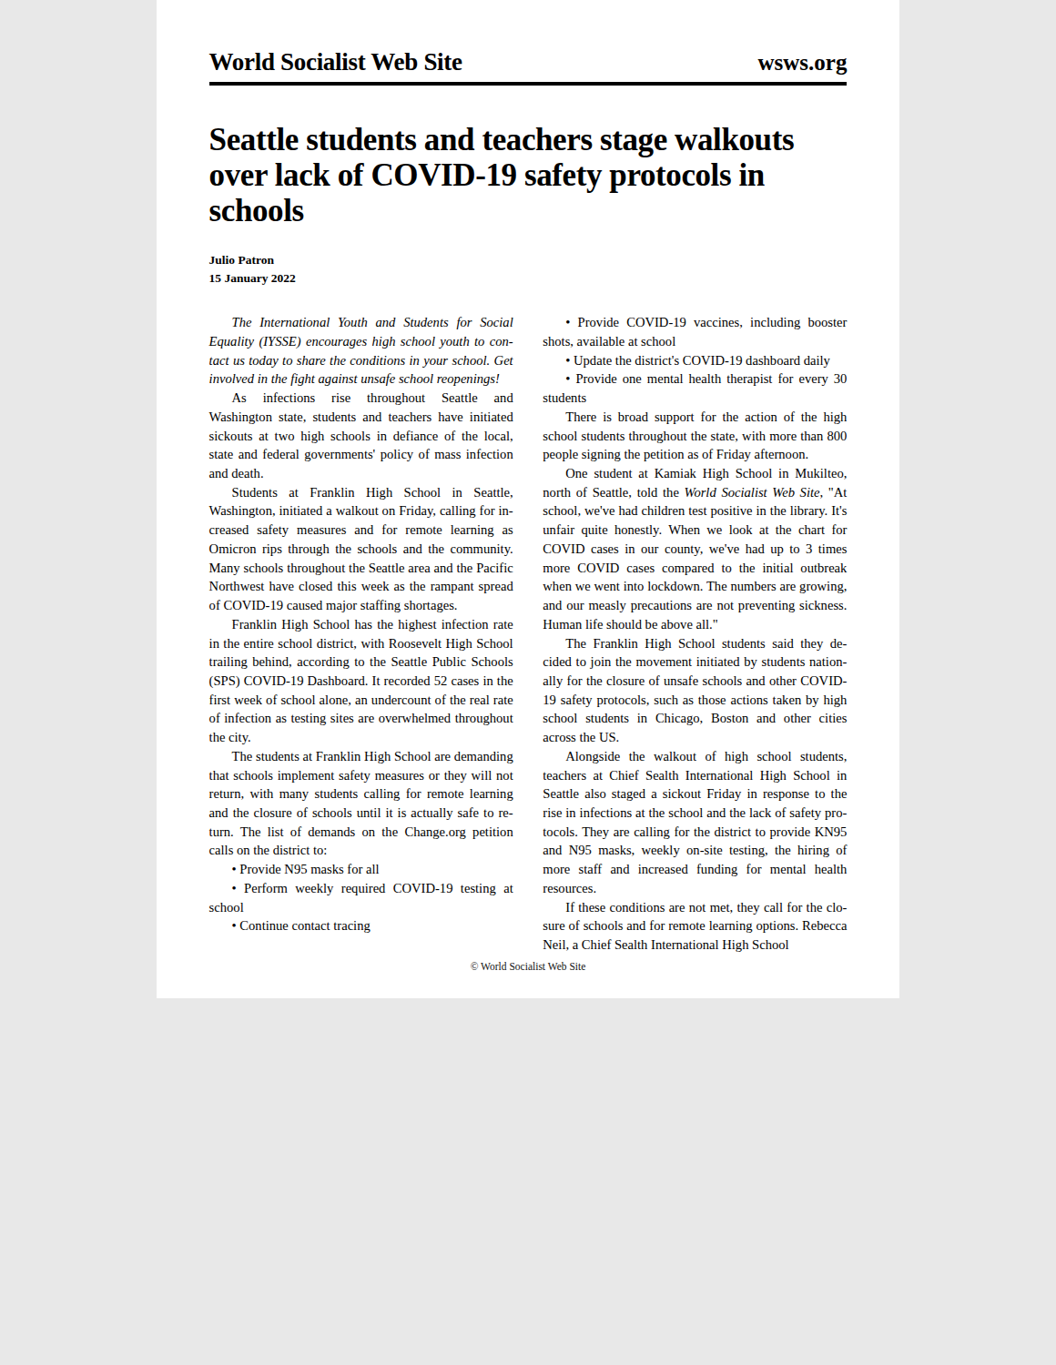World Socialist Web Site
wsws.org
Seattle students and teachers stage walkouts over lack of COVID-19 safety protocols in schools
Julio Patron
15 January 2022
The International Youth and Students for Social Equality (IYSSE) encourages high school youth to contact us today to share the conditions in your school. Get involved in the fight against unsafe school reopenings!
As infections rise throughout Seattle and Washington state, students and teachers have initiated sickouts at two high schools in defiance of the local, state and federal governments' policy of mass infection and death.
Students at Franklin High School in Seattle, Washington, initiated a walkout on Friday, calling for increased safety measures and for remote learning as Omicron rips through the schools and the community. Many schools throughout the Seattle area and the Pacific Northwest have closed this week as the rampant spread of COVID-19 caused major staffing shortages.
Franklin High School has the highest infection rate in the entire school district, with Roosevelt High School trailing behind, according to the Seattle Public Schools (SPS) COVID-19 Dashboard. It recorded 52 cases in the first week of school alone, an undercount of the real rate of infection as testing sites are overwhelmed throughout the city.
The students at Franklin High School are demanding that schools implement safety measures or they will not return, with many students calling for remote learning and the closure of schools until it is actually safe to return. The list of demands on the Change.org petition calls on the district to:
Provide N95 masks for all
Perform weekly required COVID-19 testing at school
Continue contact tracing
Provide COVID-19 vaccines, including booster shots, available at school
Update the district's COVID-19 dashboard daily
Provide one mental health therapist for every 30 students
There is broad support for the action of the high school students throughout the state, with more than 800 people signing the petition as of Friday afternoon.
One student at Kamiak High School in Mukilteo, north of Seattle, told the World Socialist Web Site, "At school, we've had children test positive in the library. It's unfair quite honestly. When we look at the chart for COVID cases in our county, we've had up to 3 times more COVID cases compared to the initial outbreak when we went into lockdown. The numbers are growing, and our measly precautions are not preventing sickness. Human life should be above all."
The Franklin High School students said they decided to join the movement initiated by students nationally for the closure of unsafe schools and other COVID-19 safety protocols, such as those actions taken by high school students in Chicago, Boston and other cities across the US.
Alongside the walkout of high school students, teachers at Chief Sealth International High School in Seattle also staged a sickout Friday in response to the rise in infections at the school and the lack of safety protocols. They are calling for the district to provide KN95 and N95 masks, weekly on-site testing, the hiring of more staff and increased funding for mental health resources.
If these conditions are not met, they call for the closure of schools and for remote learning options. Rebecca Neil, a Chief Sealth International High School
© World Socialist Web Site